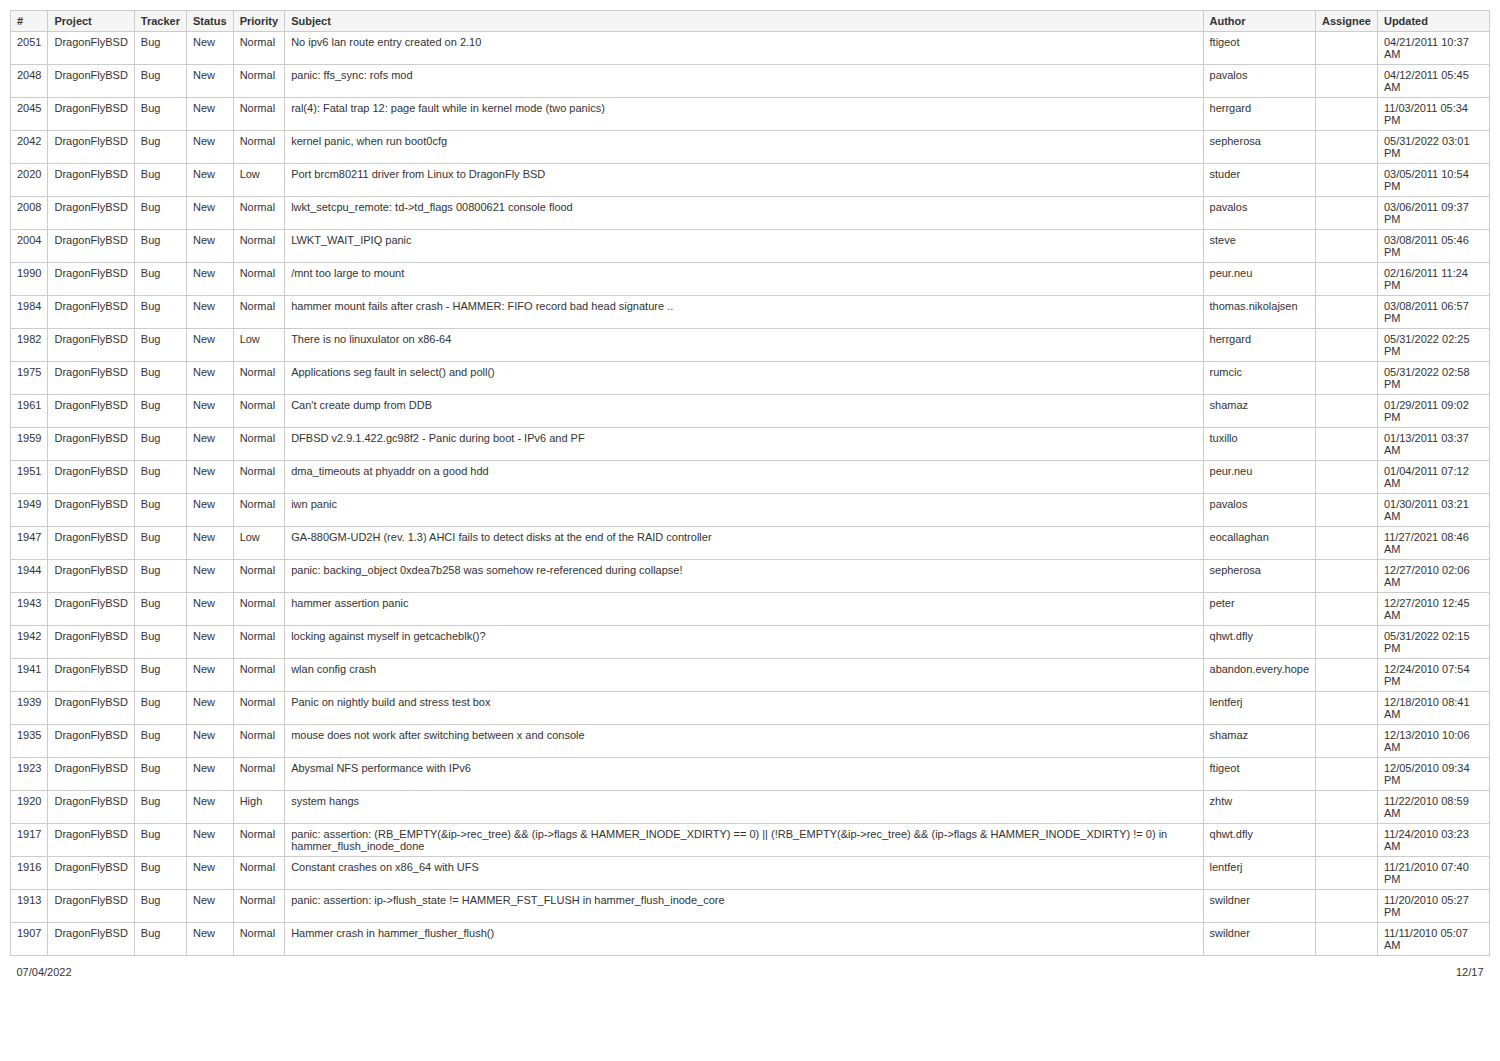| # | Project | Tracker | Status | Priority | Subject | Author | Assignee | Updated |
| --- | --- | --- | --- | --- | --- | --- | --- | --- |
| 2051 | DragonFlyBSD | Bug | New | Normal | No ipv6 lan route entry created on 2.10 | ftigeot | | 04/21/2011 10:37 AM |
| 2048 | DragonFlyBSD | Bug | New | Normal | panic: ffs_sync: rofs mod | pavalos | | 04/12/2011 05:45 AM |
| 2045 | DragonFlyBSD | Bug | New | Normal | ral(4): Fatal trap 12: page fault while in kernel mode (two panics) | herrgard | | 11/03/2011 05:34 PM |
| 2042 | DragonFlyBSD | Bug | New | Normal | kernel panic, when run boot0cfg | sepherosa | | 05/31/2022 03:01 PM |
| 2020 | DragonFlyBSD | Bug | New | Low | Port brcm80211 driver from Linux to DragonFly BSD | studer | | 03/05/2011 10:54 PM |
| 2008 | DragonFlyBSD | Bug | New | Normal | lwkt_setcpu_remote: td->td_flags 00800621 console flood | pavalos | | 03/06/2011 09:37 PM |
| 2004 | DragonFlyBSD | Bug | New | Normal | LWKT_WAIT_IPIQ panic | steve | | 03/08/2011 05:46 PM |
| 1990 | DragonFlyBSD | Bug | New | Normal | /mnt too large to mount | peur.neu | | 02/16/2011 11:24 PM |
| 1984 | DragonFlyBSD | Bug | New | Normal | hammer mount fails after crash - HAMMER: FIFO record bad head signature .. | thomas.nikolajsen | | 03/08/2011 06:57 PM |
| 1982 | DragonFlyBSD | Bug | New | Low | There is no linuxulator on x86-64 | herrgard | | 05/31/2022 02:25 PM |
| 1975 | DragonFlyBSD | Bug | New | Normal | Applications seg fault in select() and poll() | rumcic | | 05/31/2022 02:58 PM |
| 1961 | DragonFlyBSD | Bug | New | Normal | Can't create dump from DDB | shamaz | | 01/29/2011 09:02 PM |
| 1959 | DragonFlyBSD | Bug | New | Normal | DFBSD v2.9.1.422.gc98f2 - Panic during boot - IPv6 and PF | tuxillo | | 01/13/2011 03:37 AM |
| 1951 | DragonFlyBSD | Bug | New | Normal | dma_timeouts at phyaddr on a good hdd | peur.neu | | 01/04/2011 07:12 AM |
| 1949 | DragonFlyBSD | Bug | New | Normal | iwn panic | pavalos | | 01/30/2011 03:21 AM |
| 1947 | DragonFlyBSD | Bug | New | Low | GA-880GM-UD2H (rev. 1.3) AHCI fails to detect disks at the end of the RAID controller | eocallaghan | | 11/27/2021 08:46 AM |
| 1944 | DragonFlyBSD | Bug | New | Normal | panic: backing_object 0xdea7b258 was somehow re-referenced during collapse! | sepherosa | | 12/27/2010 02:06 AM |
| 1943 | DragonFlyBSD | Bug | New | Normal | hammer assertion panic | peter | | 12/27/2010 12:45 AM |
| 1942 | DragonFlyBSD | Bug | New | Normal | locking against myself in getcacheblk()? | qhwt.dfly | | 05/31/2022 02:15 PM |
| 1941 | DragonFlyBSD | Bug | New | Normal | wlan config crash | abandon.every.hope | | 12/24/2010 07:54 PM |
| 1939 | DragonFlyBSD | Bug | New | Normal | Panic on nightly build and stress test box | lentferj | | 12/18/2010 08:41 AM |
| 1935 | DragonFlyBSD | Bug | New | Normal | mouse does not work after switching between x and console | shamaz | | 12/13/2010 10:06 AM |
| 1923 | DragonFlyBSD | Bug | New | Normal | Abysmal NFS performance with IPv6 | ftigeot | | 12/05/2010 09:34 PM |
| 1920 | DragonFlyBSD | Bug | New | High | system hangs | zhtw | | 11/22/2010 08:59 AM |
| 1917 | DragonFlyBSD | Bug | New | Normal | panic: assertion: (RB_EMPTY(&ip->rec_tree) && (ip->flags & HAMMER_INODE_XDIRTY) == 0) // (!RB_EMPTY(&ip->rec_tree) && (ip->flags & HAMMER_INODE_XDIRTY) != 0) in hammer_flush_inode_done | qhwt.dfly | | 11/24/2010 03:23 AM |
| 1916 | DragonFlyBSD | Bug | New | Normal | Constant crashes on x86_64 with UFS | lentferj | | 11/21/2010 07:40 PM |
| 1913 | DragonFlyBSD | Bug | New | Normal | panic: assertion: ip->flush_state != HAMMER_FST_FLUSH in hammer_flush_inode_core | swildner | | 11/20/2010 05:27 PM |
| 1907 | DragonFlyBSD | Bug | New | Normal | Hammer crash in hammer_flusher_flush() | swildner | | 11/11/2010 05:07 AM |
| 07/04/2022 | 12/17 |